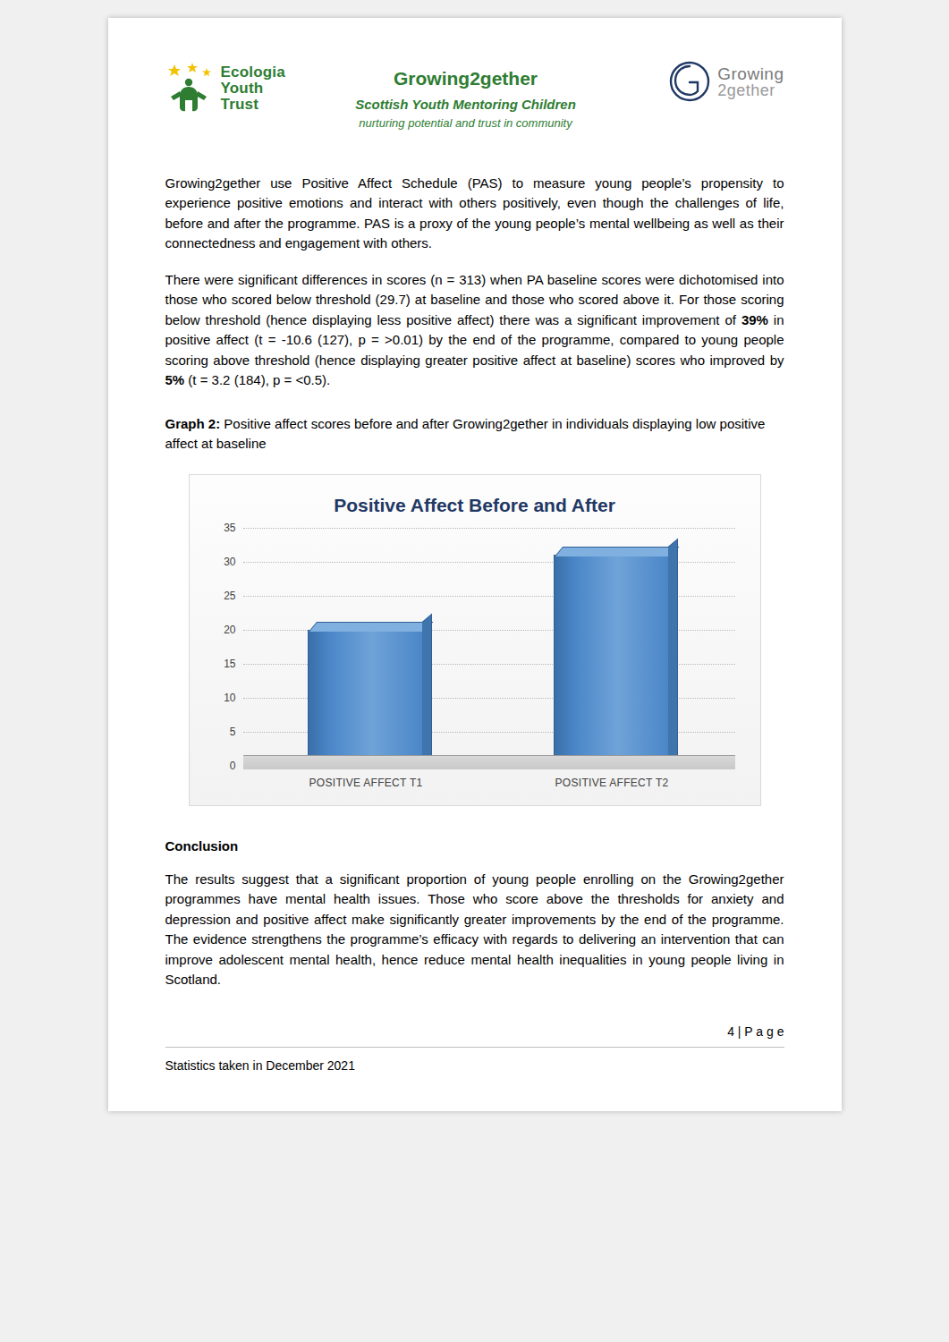Ecologia
Youth
Trust
Growing2gether
Scottish Youth Mentoring Children
nurturing potential and trust in community
Growing 2gether
Growing2gether use Positive Affect Schedule (PAS) to measure young people’s propensity to experience positive emotions and interact with others positively, even though the challenges of life, before and after the programme. PAS is a proxy of the young people’s mental wellbeing as well as their connectedness and engagement with others.
There were significant differences in scores (n = 313) when PA baseline scores were dichotomised into those who scored below threshold (29.7) at baseline and those who scored above it. For those scoring below threshold (hence displaying less positive affect) there was a significant improvement of 39% in positive affect (t = -10.6 (127), p = >0.01) by the end of the programme, compared to young people scoring above threshold (hence displaying greater positive affect at baseline) scores who improved by 5% (t = 3.2 (184), p = <0.5).
Graph 2: Positive affect scores before and after Growing2gether in individuals displaying low positive affect at baseline
Positive Affect Before and After
35
30
25
20
15
10
5
0
POSITIVE AFFECT T1 POSITIVE AFFECT T2
Conclusion
The results suggest that a significant proportion of young people enrolling on the Growing2gether programmes have mental health issues. Those who score above the thresholds for anxiety and depression and positive affect make significantly greater improvements by the end of the programme. The evidence strengthens the programme’s efficacy with regards to delivering an intervention that can improve adolescent mental health, hence reduce mental health inequalities in young people living in Scotland.
4 | P a g e
Statistics taken in December 2021